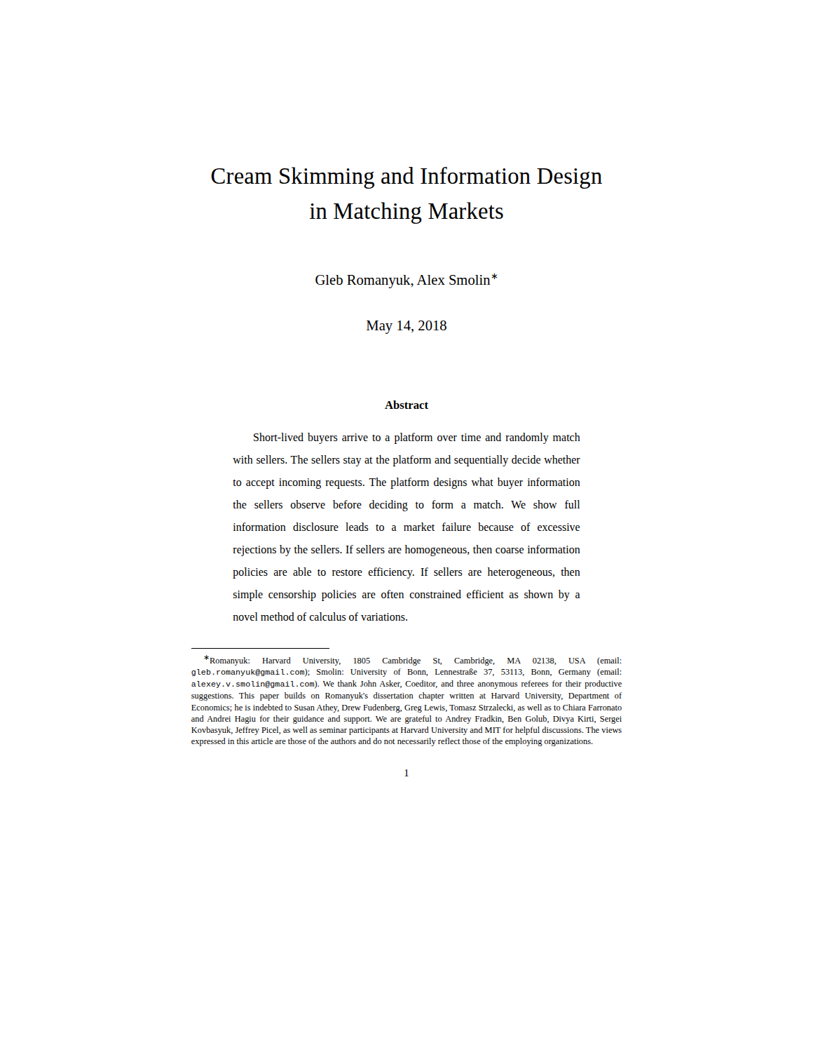Cream Skimming and Information Design
in Matching Markets
Gleb Romanyuk, Alex Smolin∗
May 14, 2018
Abstract
Short-lived buyers arrive to a platform over time and randomly match with sellers. The sellers stay at the platform and sequentially decide whether to accept incoming requests. The platform designs what buyer information the sellers observe before deciding to form a match. We show full information disclosure leads to a market failure because of excessive rejections by the sellers. If sellers are homogeneous, then coarse information policies are able to restore efficiency. If sellers are heterogeneous, then simple censorship policies are often constrained efficient as shown by a novel method of calculus of variations.
∗Romanyuk: Harvard University, 1805 Cambridge St, Cambridge, MA 02138, USA (email: gleb.romanyuk@gmail.com); Smolin: University of Bonn, Lennestraße 37, 53113, Bonn, Germany (email: alexey.v.smolin@gmail.com). We thank John Asker, Coeditor, and three anonymous referees for their productive suggestions. This paper builds on Romanyuk's dissertation chapter written at Harvard University, Department of Economics; he is indebted to Susan Athey, Drew Fudenberg, Greg Lewis, Tomasz Strzalecki, as well as to Chiara Farronato and Andrei Hagiu for their guidance and support. We are grateful to Andrey Fradkin, Ben Golub, Divya Kirti, Sergei Kovbasyuk, Jeffrey Picel, as well as seminar participants at Harvard University and MIT for helpful discussions. The views expressed in this article are those of the authors and do not necessarily reflect those of the employing organizations.
1